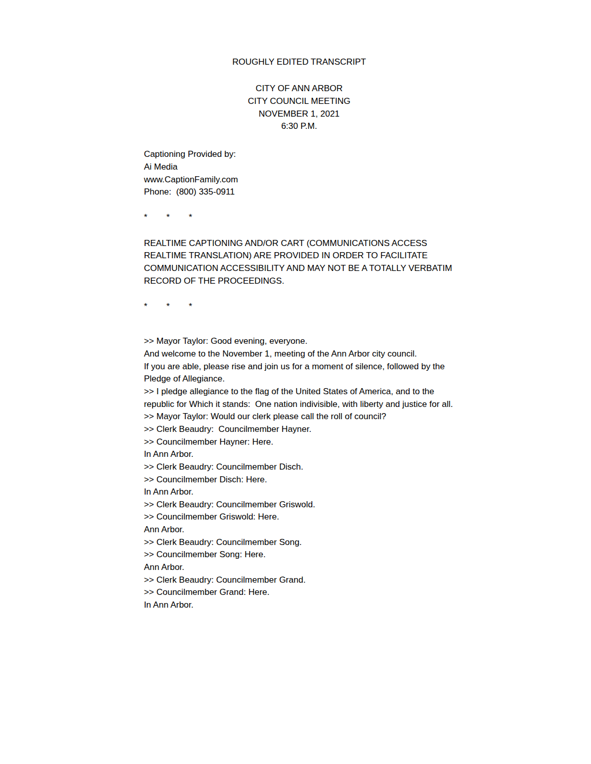ROUGHLY EDITED TRANSCRIPT
CITY OF ANN ARBOR
CITY COUNCIL MEETING
NOVEMBER 1, 2021
6:30 P.M.
Captioning Provided by:
Ai Media
www.CaptionFamily.com
Phone: (800) 335-0911
* * *
REALTIME CAPTIONING AND/OR CART (COMMUNICATIONS ACCESS REALTIME TRANSLATION) ARE PROVIDED IN ORDER TO FACILITATE COMMUNICATION ACCESSIBILITY AND MAY NOT BE A TOTALLY VERBATIM RECORD OF THE PROCEEDINGS.
* * *
>> Mayor Taylor: Good evening, everyone.
And welcome to the November 1, meeting of the Ann Arbor city council.
If you are able, please rise and join us for a moment of silence, followed by the Pledge of Allegiance.
>> I pledge allegiance to the flag of the United States of America, and to the republic for Which it stands: One nation indivisible, with liberty and justice for all.
>> Mayor Taylor: Would our clerk please call the roll of council?
>> Clerk Beaudry: Councilmember Hayner.
>> Councilmember Hayner: Here.
In Ann Arbor.
>> Clerk Beaudry: Councilmember Disch.
>> Councilmember Disch: Here.
In Ann Arbor.
>> Clerk Beaudry: Councilmember Griswold.
>> Councilmember Griswold: Here.
Ann Arbor.
>> Clerk Beaudry: Councilmember Song.
>> Councilmember Song: Here.
Ann Arbor.
>> Clerk Beaudry: Councilmember Grand.
>> Councilmember Grand: Here.
In Ann Arbor.